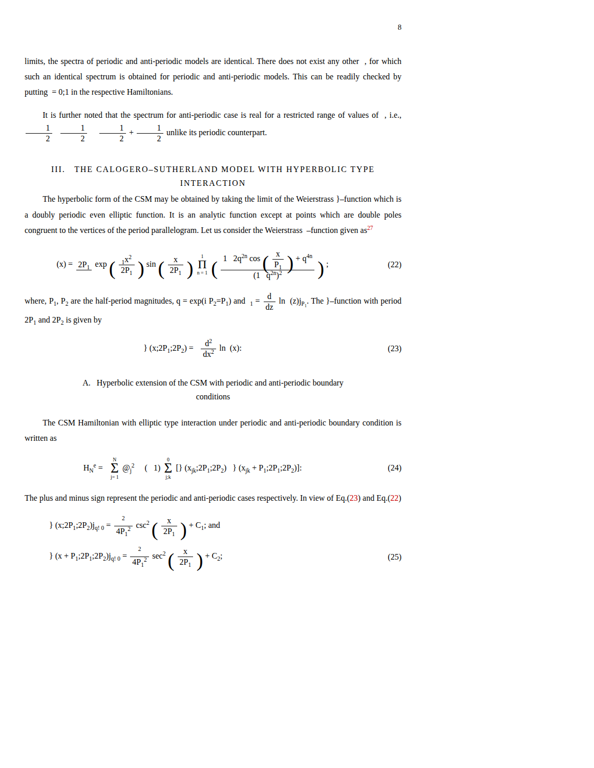8
limits, the spectra of periodic and anti-periodic models are identical. There does not exist any other , for which such an identical spectrum is obtained for periodic and anti-periodic models. This can be readily checked by putting = 0;1 in the respective Hamiltonians.
It is further noted that the spectrum for anti-periodic case is real for a restricted range of values of , i.e., 12 12 12 + 12 unlike its periodic counterpart.
III. THE CALOGERO–SUTHERLAND MODEL WITH HYPERBOLIC TYPE
INTERACTION
The hyperbolic form of the CSM may be obtained by taking the limit of the Weierstrass }–function which is a doubly periodic even elliptic function. It is an analytic function except at points which are double poles congruent to the vertices of the period parallelogram. Let us consider the Weierstrass –function given as27
(x) = 2P1 exp ( 1x22P1 ) sin ( x 2P1 ) 1 Πn = 1 ( 1 2q2n cos ( xP1 ) + q4n(1 q2n)2 ) ;
(22)
where, P1, P2 are the half-period magnitudes, q = exp(i P2=P1) and 1 = ddz ln (z)jP1. The }–function with period 2P1 and 2P2 is given by
} (x;2P1;2P2) = d2 dx2 ln (x):
(23)
A. Hyperbolic extension of the CSM with periodic and anti-periodic boundary
conditions
The CSM Hamiltonian with elliptic type interaction under periodic and anti-periodic boundary condition is written as
HNe = NΣj= 1 @j2 ( 1) 0 Σj;k [} (xjk;2P1;2P2) } (xjk + P1;2P1;2P2)]:
(24)
The plus and minus sign represent the periodic and anti-periodic cases respectively. In view of Eq.(23) and Eq.(22)
} (x;2P1;2P2)jq! 0 = 24P12 csc2 ( x 2P1 ) + C1; and
} (x + P1;2P1;2P2)jq! 0 = 24P12 sec2 ( x 2P1 ) + C2;
(25)